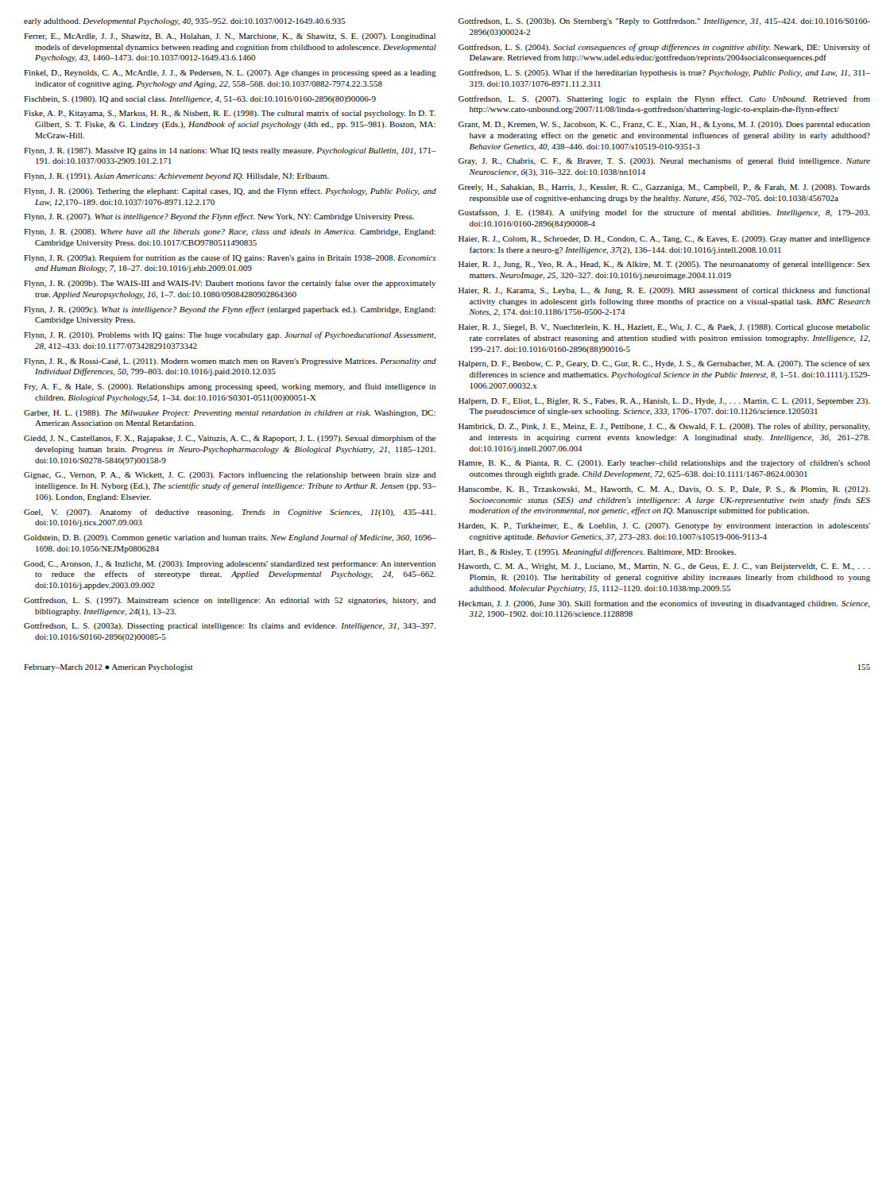early adulthood. Developmental Psychology, 40, 935–952. doi:10.1037/0012-1649.40.6.935
Ferrer, E., McArdle, J. J., Shawitz, B. A., Holahan, J. N., Marchione, K., & Shawitz, S. E. (2007). Longitudinal models of developmental dynamics between reading and cognition from childhood to adolescence. Developmental Psychology, 43, 1460–1473. doi:10.1037/0012-1649.43.6.1460
Finkel, D., Reynolds, C. A., McArdle, J. J., & Pedersen, N. L. (2007). Age changes in processing speed as a leading indicator of cognitive aging. Psychology and Aging, 22, 558–568. doi:10.1037/0882-7974.22.3.558
Fischbein, S. (1980). IQ and social class. Intelligence, 4, 51–63. doi:10.1016/0160-2896(80)90006-9
Fiske, A. P., Kitayama, S., Markus, H. R., & Nisbett, R. E. (1998). The cultural matrix of social psychology. In D. T. Gilbert, S. T. Fiske, & G. Lindzey (Eds.), Handbook of social psychology (4th ed., pp. 915–981). Boston, MA: McGraw-Hill.
Flynn, J. R. (1987). Massive IQ gains in 14 nations: What IQ tests really measure. Psychological Bulletin, 101, 171–191. doi:10.1037/0033-2909.101.2.171
Flynn, J. R. (1991). Asian Americans: Achievement beyond IQ. Hillsdale, NJ: Erlbaum.
Flynn, J. R. (2006). Tethering the elephant: Capital cases, IQ, and the Flynn effect. Psychology, Public Policy, and Law, 12, 170–189. doi:10.1037/1076-8971.12.2.170
Flynn, J. R. (2007). What is intelligence? Beyond the Flynn effect. New York, NY: Cambridge University Press.
Flynn, J. R. (2008). Where have all the liberals gone? Race, class and ideals in America. Cambridge, England: Cambridge University Press. doi:10.1017/CBO9780511490835
Flynn, J. R. (2009a). Requiem for nutrition as the cause of IQ gains: Raven's gains in Britain 1938–2008. Economics and Human Biology, 7, 18–27. doi:10.1016/j.ehb.2009.01.009
Flynn, J. R. (2009b). The WAIS-III and WAIS-IV: Daubert motions favor the certainly false over the approximately true. Applied Neuropsychology, 16, 1–7. doi:10.1080/09084280902864360
Flynn, J. R. (2009c). What is intelligence? Beyond the Flynn effect (enlarged paperback ed.). Cambridge, England: Cambridge University Press.
Flynn, J. R. (2010). Problems with IQ gains: The huge vocabulary gap. Journal of Psychoeducational Assessment, 28, 412–433. doi:10.1177/0734282910373342
Flynn, J. R., & Rossi-Casé, L. (2011). Modern women match men on Raven's Progressive Matrices. Personality and Individual Differences, 50, 799–803. doi:10.1016/j.paid.2010.12.035
Fry, A. F., & Hale, S. (2000). Relationships among processing speed, working memory, and fluid intelligence in children. Biological Psychology,54, 1–34. doi:10.1016/S0301-0511(00)00051-X
Garber, H. L. (1988). The Milwaukee Project: Preventing mental retardation in children at risk. Washington, DC: American Association on Mental Retardation.
Giedd, J. N., Castellanos, F. X., Rajapakse, J. C., Vaituzis, A. C., & Rapoport, J. L. (1997). Sexual dimorphism of the developing human brain. Progress in Neuro-Psychopharmacology & Biological Psychiatry, 21, 1185–1201. doi:10.1016/S0278-5846(97)00158-9
Gignac, G., Vernon, P. A., & Wickett, J. C. (2003). Factors influencing the relationship between brain size and intelligence. In H. Nyborg (Ed.), The scientific study of general intelligence: Tribute to Arthur R. Jensen (pp. 93–106). London, England: Elsevier.
Goel, V. (2007). Anatomy of deductive reasoning. Trends in Cognitive Sciences, 11(10), 435–441. doi:10.1016/j.tics.2007.09.003
Goldstein, D. B. (2009). Common genetic variation and human traits. New England Journal of Medicine, 360, 1696–1698. doi:10.1056/NEJMp0806284
Good, C., Aronson, J., & Inzlicht, M. (2003). Improving adolescents' standardized test performance: An intervention to reduce the effects of stereotype threat. Applied Developmental Psychology, 24, 645–662. doi:10.1016/j.appdev.2003.09.002
Gottfredson, L. S. (1997). Mainstream science on intelligence: An editorial with 52 signatories, history, and bibliography. Intelligence, 24(1), 13–23.
Gottfredson, L. S. (2003a). Dissecting practical intelligence: Its claims and evidence. Intelligence, 31, 343–397. doi:10.1016/S0160-2896(02)00085-5
Gottfredson, L. S. (2003b). On Sternberg's "Reply to Gottfredson." Intelligence, 31, 415–424. doi:10.1016/S0160-2896(03)00024-2
Gottfredson, L. S. (2004). Social consequences of group differences in cognitive ability. Newark, DE: University of Delaware. Retrieved from http://www.udel.edu/educ/gottfredson/reprints/2004socialconsequences.pdf
Gottfredson, L. S. (2005). What if the hereditarian hypothesis is true? Psychology, Public Policy, and Law, 11, 311–319. doi:10.1037/1076-8971.11.2.311
Gottfredson, L. S. (2007). Shattering logic to explain the Flynn effect. Cato Unbound. Retrieved from http://www.cato-unbound.org/2007/11/08/linda-s-gottfredson/shattering-logic-to-explain-the-flynn-effect/
Grant, M. D., Kremen, W. S., Jacobson, K. C., Franz, C. E., Xian, H., & Lyons, M. J. (2010). Does parental education have a moderating effect on the genetic and environmental influences of general ability in early adulthood? Behavior Genetics, 40, 438–446. doi:10.1007/s10519-010-9351-3
Gray, J. R., Chabris, C. F., & Braver, T. S. (2003). Neural mechanisms of general fluid intelligence. Nature Neuroscience, 6(3), 316–322. doi:10.1038/nn1014
Greely, H., Sahakian, B., Harris, J., Kessler, R. C., Gazzaniga, M., Campbell, P., & Farah, M. J. (2008). Towards responsible use of cognitive-enhancing drugs by the healthy. Nature, 456, 702–705. doi:10.1038/456702a
Gustafsson, J. E. (1984). A unifying model for the structure of mental abilities. Intelligence, 8, 179–203. doi:10.1016/0160-2896(84)90008-4
Haier, R. J., Colom, R., Schroeder, D. H., Condon, C. A., Tang, C., & Eaves, E. (2009). Gray matter and intelligence factors: Is there a neuro-g? Intelligence, 37(2), 136–144. doi:10.1016/j.intell.2008.10.011
Haier, R. J., Jung, R., Yeo, R. A., Head, K., & Alkire, M. T. (2005). The neuroanatomy of general intelligence: Sex matters. NeuroImage, 25, 320–327. doi:10.1016/j.neuroimage.2004.11.019
Haier, R. J., Karama, S., Leyba, L., & Jung, R. E. (2009). MRI assessment of cortical thickness and functional activity changes in adolescent girls following three months of practice on a visual-spatial task. BMC Research Notes, 2, 174. doi:10.1186/1756-0500-2-174
Haier, R. J., Siegel, B. V., Nuechterlein, K. H., Hazlett, E., Wu, J. C., & Paek, J. (1988). Cortical glucose metabolic rate correlates of abstract reasoning and attention studied with positron emission tomography. Intelligence, 12, 199–217. doi:10.1016/0160-2896(88)90016-5
Halpern, D. F., Benbow, C. P., Geary, D. C., Gur, R. C., Hyde, J. S., & Gernsbacher, M. A. (2007). The science of sex differences in science and mathematics. Psychological Science in the Public Interest, 8, 1–51. doi:10.1111/j.1529-1006.2007.00032.x
Halpern, D. F., Eliot, L., Bigler, R. S., Fabes, R. A., Hanish, L. D., Hyde, J., . . . Martin, C. L. (2011, September 23). The pseudoscience of single-sex schooling. Science, 333, 1706–1707. doi:10.1126/science.1205031
Hambrick, D. Z., Pink, J. E., Meinz, E. J., Pettibone, J. C., & Oswald, F. L. (2008). The roles of ability, personality, and interests in acquiring current events knowledge: A longitudinal study. Intelligence, 36, 261–278. doi:10.1016/j.intell.2007.06.004
Hamre, B. K., & Pianta, R. C. (2001). Early teacher–child relationships and the trajectory of children's school outcomes through eighth grade. Child Development, 72, 625–638. doi:10.1111/1467-8624.00301
Hanscombe, K. B., Trzaskowski, M., Haworth, C. M. A., Davis, O. S. P., Dale, P. S., & Plomin, R. (2012). Socioeconomic status (SES) and children's intelligence: A large UK-representative twin study finds SES moderation of the environmental, not genetic, effect on IQ. Manuscript submitted for publication.
Harden, K. P., Turkheimer, E., & Loehlin, J. C. (2007). Genotype by environment interaction in adolescents' cognitive aptitude. Behavior Genetics, 37, 273–283. doi:10.1007/s10519-006-9113-4
Hart, B., & Risley, T. (1995). Meaningful differences. Baltimore, MD: Brookes.
Haworth, C. M. A., Wright, M. J., Luciano, M., Martin, N. G., de Geus, E. J. C., van Beijsterveldt, C. E. M., . . . Plomin, R. (2010). The heritability of general cognitive ability increases linearly from childhood to young adulthood. Molecular Psychiatry, 15, 1112–1120. doi:10.1038/mp.2009.55
Heckman, J. J. (2006, June 30). Skill formation and the economics of investing in disadvantaged children. Science, 312, 1900–1902. doi:10.1126/science.1128898
February–March 2012 ● American Psychologist
155